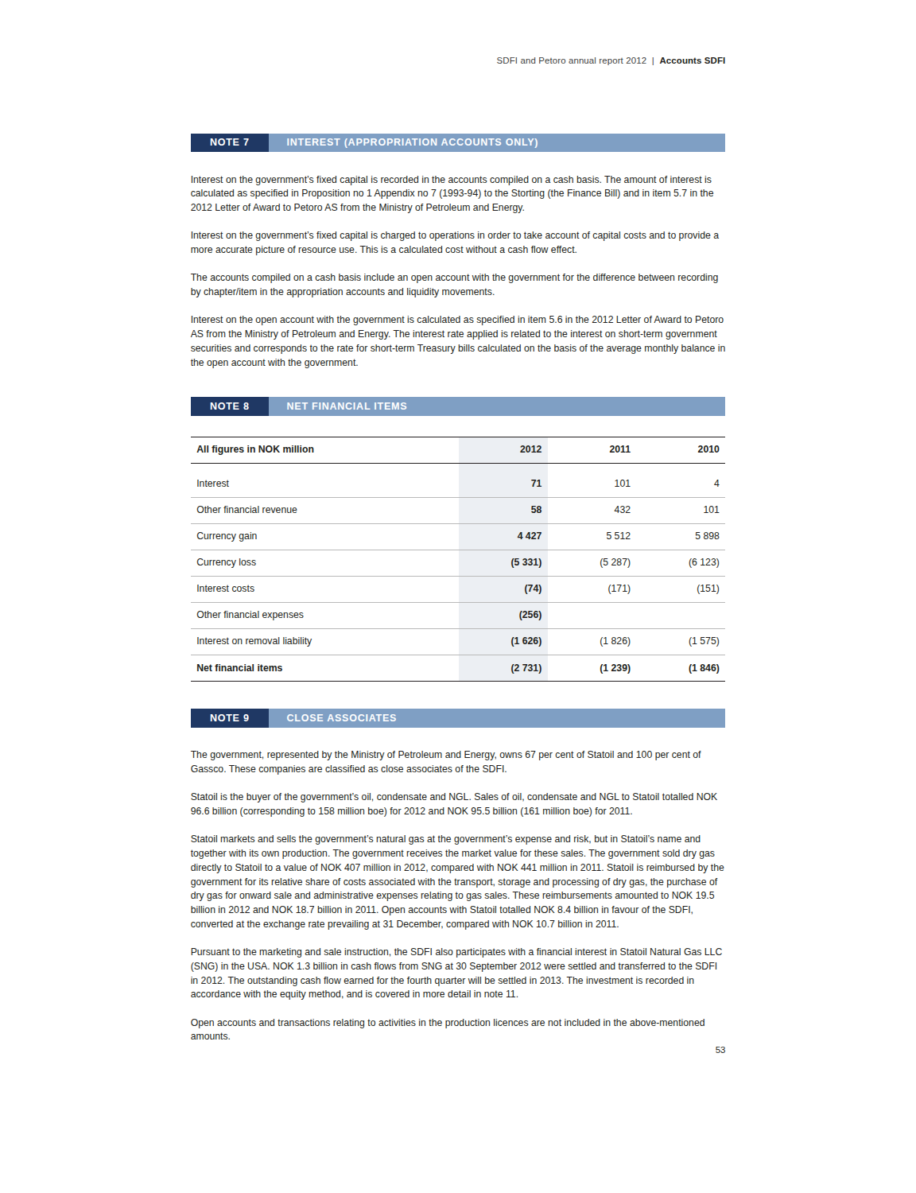SDFI and Petoro annual report 2012 | Accounts SDFI
NOTE 7
INTEREST (APPROPRIATION ACCOUNTS ONLY)
Interest on the government’s fixed capital is recorded in the accounts compiled on a cash basis. The amount of interest is calculated as specified in Proposition no 1 Appendix no 7 (1993-94) to the Storting (the Finance Bill) and in item 5.7 in the 2012 Letter of Award to Petoro AS from the Ministry of Petroleum and Energy.
Interest on the government’s fixed capital is charged to operations in order to take account of capital costs and to provide a more accurate picture of resource use. This is a calculated cost without a cash flow effect.
The accounts compiled on a cash basis include an open account with the government for the difference between recording by chapter/item in the appropriation accounts and liquidity movements.
Interest on the open account with the government is calculated as specified in item 5.6 in the 2012 Letter of Award to Petoro AS from the Ministry of Petroleum and Energy. The interest rate applied is related to the interest on short-term government securities and corresponds to the rate for short-term Treasury bills calculated on the basis of the average monthly balance in the open account with the government.
NOTE 8
NET FINANCIAL ITEMS
| All figures in NOK million | 2012 | 2011 | 2010 |
| --- | --- | --- | --- |
| Interest | 71 | 101 | 4 |
| Other financial revenue | 58 | 432 | 101 |
| Currency gain | 4 427 | 5 512 | 5 898 |
| Currency loss | (5 331) | (5 287) | (6 123) |
| Interest costs | (74) | (171) | (151) |
| Other financial expenses | (256) | | |
| Interest on removal liability | (1 626) | (1 826) | (1 575) |
| Net financial items | (2 731) | (1 239) | (1 846) |
NOTE 9
CLOSE ASSOCIATES
The government, represented by the Ministry of Petroleum and Energy, owns 67 per cent of Statoil and 100 per cent of Gassco. These companies are classified as close associates of the SDFI.
Statoil is the buyer of the government’s oil, condensate and NGL. Sales of oil, condensate and NGL to Statoil totalled NOK 96.6 billion (corresponding to 158 million boe) for 2012 and NOK 95.5 billion (161 million boe) for 2011.
Statoil markets and sells the government’s natural gas at the government’s expense and risk, but in Statoil’s name and together with its own production. The government receives the market value for these sales. The government sold dry gas directly to Statoil to a value of NOK 407 million in 2012, compared with NOK 441 million in 2011. Statoil is reimbursed by the government for its relative share of costs associated with the transport, storage and processing of dry gas, the purchase of dry gas for onward sale and administrative expenses relating to gas sales. These reimbursements amounted to NOK 19.5 billion in 2012 and NOK 18.7 billion in 2011. Open accounts with Statoil totalled NOK 8.4 billion in favour of the SDFI, converted at the exchange rate prevailing at 31 December, compared with NOK 10.7 billion in 2011.
Pursuant to the marketing and sale instruction, the SDFI also participates with a financial interest in Statoil Natural Gas LLC (SNG) in the USA. NOK 1.3 billion in cash flows from SNG at 30 September 2012 were settled and transferred to the SDFI in 2012. The outstanding cash flow earned for the fourth quarter will be settled in 2013. The investment is recorded in accordance with the equity method, and is covered in more detail in note 11.
Open accounts and transactions relating to activities in the production licences are not included in the above-mentioned amounts.
53